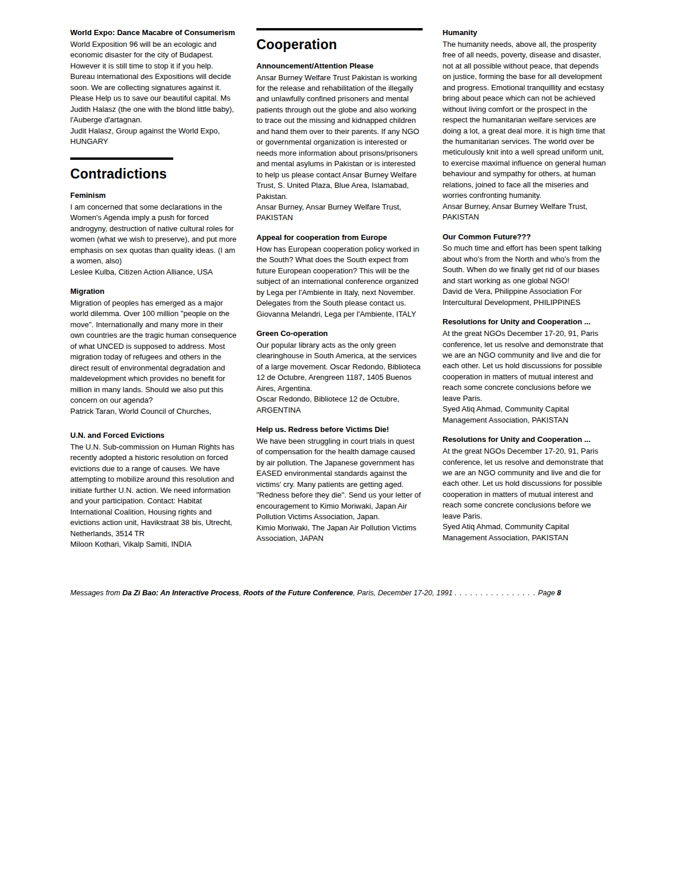World Expo: Dance Macabre of Consumerism
World Exposition 96 will be an ecologic and economic disaster for the city of Budapest. However it is still time to stop it if you help. Bureau international des Expositions will decide soon. We are collecting signatures against it. Please Help us to save our beautiful capital. Ms Judith Halasz (the one with the blond little baby), l'Auberge d'artagnan.
Judit Halasz, Group against the World Expo, HUNGARY
Contradictions
Feminism
I am concerned that some declarations in the Women's Agenda imply a push for forced androgyny, destruction of native cultural roles for women (what we wish to preserve), and put more emphasis on sex quotas than quality ideas. (I am a women, also)
Leslee Kulba, Citizen Action Alliance, USA
Migration
Migration of peoples has emerged as a major world dilemma. Over 100 million "people on the move". Internationally and many more in their own countries are the tragic human consequence of what UNCED is supposed to address. Most migration today of refugees and others in the direct result of environmental degradation and maldevelopment which provides no benefit for million in many lands. Should we also put this concern on our agenda?
Patrick Taran, World Council of Churches,
U.N. and Forced Evictions
The U.N. Sub-commission on Human Rights has recently adopted a historic resolution on forced evictions due to a range of causes. We have attempting to mobilize around this resolution and initiate further U.N. action. We need information and your participation. Contact: Habitat International Coalition, Housing rights and evictions action unit, Havikstraat 38 bis, Utrecht, Netherlands, 3514 TR
Miloon Kothari, Vikalp Samiti, INDIA
Cooperation
Announcement/Attention Please
Ansar Burney Welfare Trust Pakistan is working for the release and rehabilitation of the illegally and unlawfully confined prisoners and mental patients through out the globe and also working to trace out the missing and kidnapped children and hand them over to their parents. If any NGO or governmental organization is interested or needs more information about prisons/prisoners and mental asylums in Pakistan or is interested to help us please contact Ansar Burney Welfare Trust, S. United Plaza, Blue Area, Islamabad, Pakistan.
Ansar Burney, Ansar Burney Welfare Trust, PAKISTAN
Appeal for cooperation from Europe
How has European cooperation policy worked in the South? What does the South expect from future European cooperation? This will be the subject of an international conference organized by Lega per l'Ambiente in Italy, next November. Delegates from the South please contact us.
Giovanna Melandri, Lega per l'Ambiente, ITALY
Green Co-operation
Our popular library acts as the only green clearinghouse in South America, at the services of a large movement. Oscar Redondo, Biblioteca 12 de Octubre, Arengreen 1187, 1405 Buenos Aires, Argentina.
Oscar Redondo, Bibliotece 12 de Octubre, ARGENTINA
Help us. Redress before Victims Die!
We have been struggling in court trials in quest of compensation for the health damage caused by air pollution. The Japanese government has EASED environmental standards against the victims' cry. Many patients are getting aged. "Redness before they die". Send us your letter of encouragement to Kimio Moriwaki, Japan Air Pollution Victims Association, Japan.
Kimio Moriwaki, The Japan Air Pollution Victims Association, JAPAN
Humanity
The humanity needs, above all, the prosperity free of all needs, poverty, disease and disaster, not at all possible without peace, that depends on justice, forming the base for all development and progress. Emotional tranquillity and ecstasy bring about peace which can not be achieved without living comfort or the prospect in the respect the humanitarian welfare services are doing a lot, a great deal more. it is high time that the humanitarian services. The world over be meticulously knit into a well spread uniform unit, to exercise maximal influence on general human behaviour and sympathy for others, at human relations, joined to face all the miseries and worries confronting humanity.
Ansar Burney, Ansar Burney Welfare Trust, PAKISTAN
Our Common Future???
So much time and effort has been spent talking about who's from the North and who's from the South. When do we finally get rid of our biases and start working as one global NGO!
David de Vera, Philippine Association For Intercultural Development, PHILIPPINES
Resolutions for Unity and Cooperation ...
At the great NGOs December 17-20, 91, Paris conference, let us resolve and demonstrate that we are an NGO community and live and die for each other. Let us hold discussions for possible cooperation in matters of mutual interest and reach some concrete conclusions before we leave Paris.
Syed Atiq Ahmad, Community Capital Management Association, PAKISTAN
Resolutions for Unity and Cooperation ...
At the great NGOs December 17-20, 91, Paris conference, let us resolve and demonstrate that we are an NGO community and live and die for each other. Let us hold discussions for possible cooperation in matters of mutual interest and reach some concrete conclusions before we leave Paris.
Syed Atiq Ahmad, Community Capital Management Association, PAKISTAN
Messages from Da Zi Bao: An Interactive Process, Roots of the Future Conference, Paris, December 17-20, 1991 . . . . . . . . . . . . . . . . Page 8